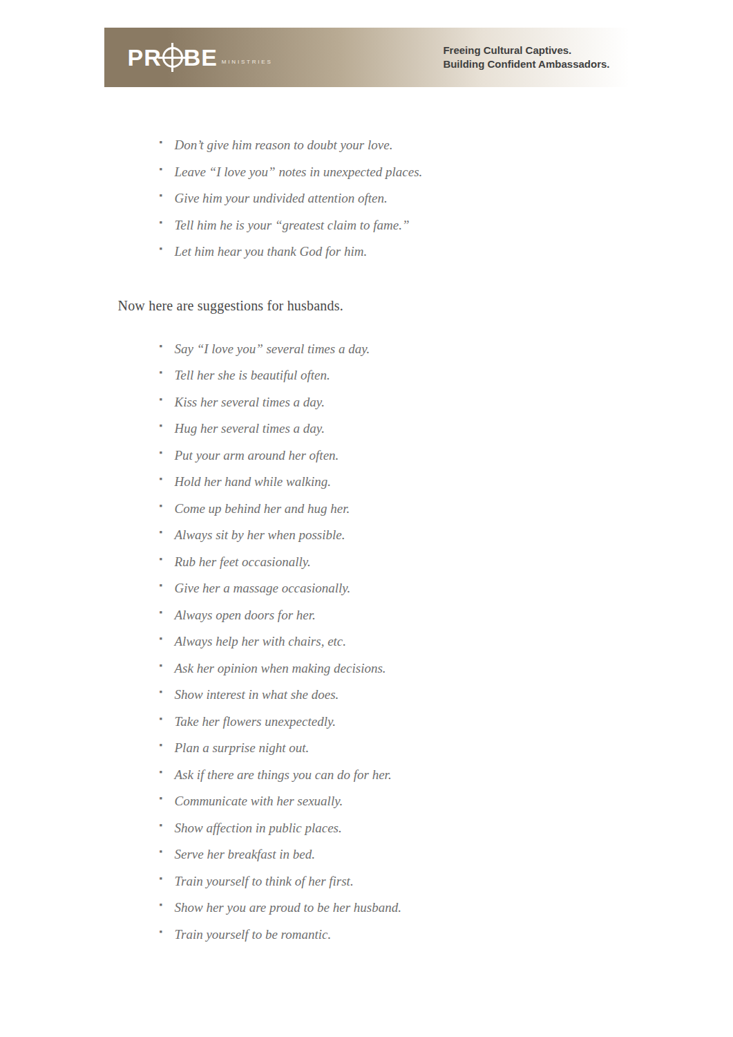PR BE MINISTRIES
Freeing Cultural Captives.
Building Confident Ambassadors.
Don’t give him reason to doubt your love.
Leave “I love you” notes in unexpected places.
Give him your undivided attention often.
Tell him he is your “greatest claim to fame.”
Let him hear you thank God for him.
Now here are suggestions for husbands.
Say “I love you” several times a day.
Tell her she is beautiful often.
Kiss her several times a day.
Hug her several times a day.
Put your arm around her often.
Hold her hand while walking.
Come up behind her and hug her.
Always sit by her when possible.
Rub her feet occasionally.
Give her a massage occasionally.
Always open doors for her.
Always help her with chairs, etc.
Ask her opinion when making decisions.
Show interest in what she does.
Take her flowers unexpectedly.
Plan a surprise night out.
Ask if there are things you can do for her.
Communicate with her sexually.
Show affection in public places.
Serve her breakfast in bed.
Train yourself to think of her first.
Show her you are proud to be her husband.
Train yourself to be romantic.